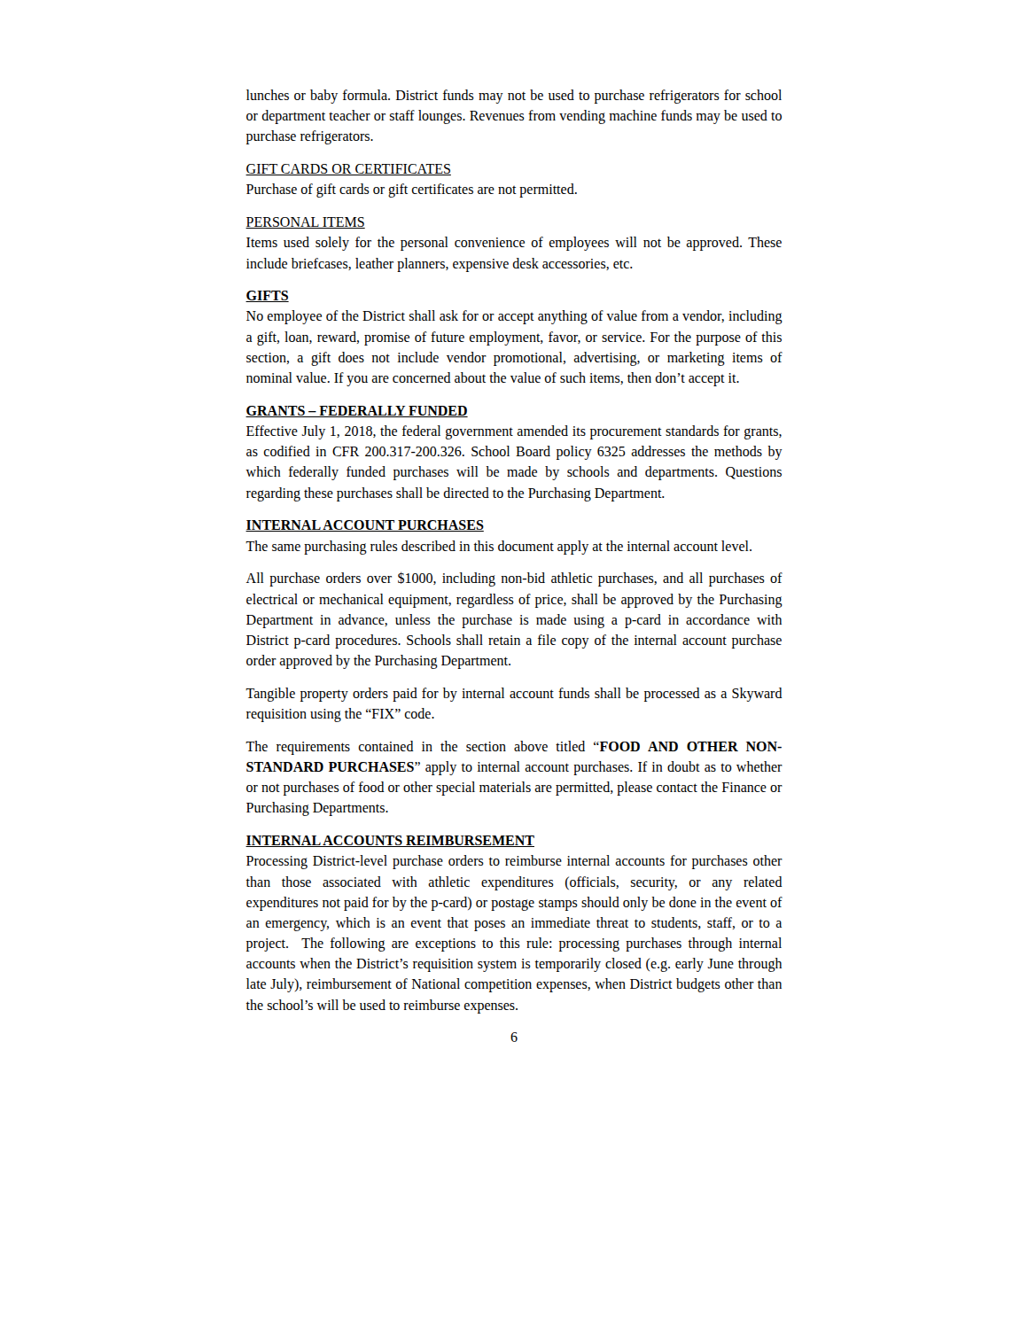lunches or baby formula. District funds may not be used to purchase refrigerators for school or department teacher or staff lounges. Revenues from vending machine funds may be used to purchase refrigerators.
GIFT CARDS OR CERTIFICATES
Purchase of gift cards or gift certificates are not permitted.
PERSONAL ITEMS
Items used solely for the personal convenience of employees will not be approved. These include briefcases, leather planners, expensive desk accessories, etc.
GIFTS
No employee of the District shall ask for or accept anything of value from a vendor, including a gift, loan, reward, promise of future employment, favor, or service. For the purpose of this section, a gift does not include vendor promotional, advertising, or marketing items of nominal value. If you are concerned about the value of such items, then don’t accept it.
GRANTS – FEDERALLY FUNDED
Effective July 1, 2018, the federal government amended its procurement standards for grants, as codified in CFR 200.317-200.326. School Board policy 6325 addresses the methods by which federally funded purchases will be made by schools and departments. Questions regarding these purchases shall be directed to the Purchasing Department.
INTERNAL ACCOUNT PURCHASES
The same purchasing rules described in this document apply at the internal account level.
All purchase orders over $1000, including non-bid athletic purchases, and all purchases of electrical or mechanical equipment, regardless of price, shall be approved by the Purchasing Department in advance, unless the purchase is made using a p-card in accordance with District p-card procedures. Schools shall retain a file copy of the internal account purchase order approved by the Purchasing Department.
Tangible property orders paid for by internal account funds shall be processed as a Skyward requisition using the “FIX” code.
The requirements contained in the section above titled “FOOD AND OTHER NON-STANDARD PURCHASES” apply to internal account purchases. If in doubt as to whether or not purchases of food or other special materials are permitted, please contact the Finance or Purchasing Departments.
INTERNAL ACCOUNTS REIMBURSEMENT
Processing District-level purchase orders to reimburse internal accounts for purchases other than those associated with athletic expenditures (officials, security, or any related expenditures not paid for by the p-card) or postage stamps should only be done in the event of an emergency, which is an event that poses an immediate threat to students, staff, or to a project. The following are exceptions to this rule: processing purchases through internal accounts when the District’s requisition system is temporarily closed (e.g. early June through late July), reimbursement of National competition expenses, when District budgets other than the school’s will be used to reimburse expenses.
6